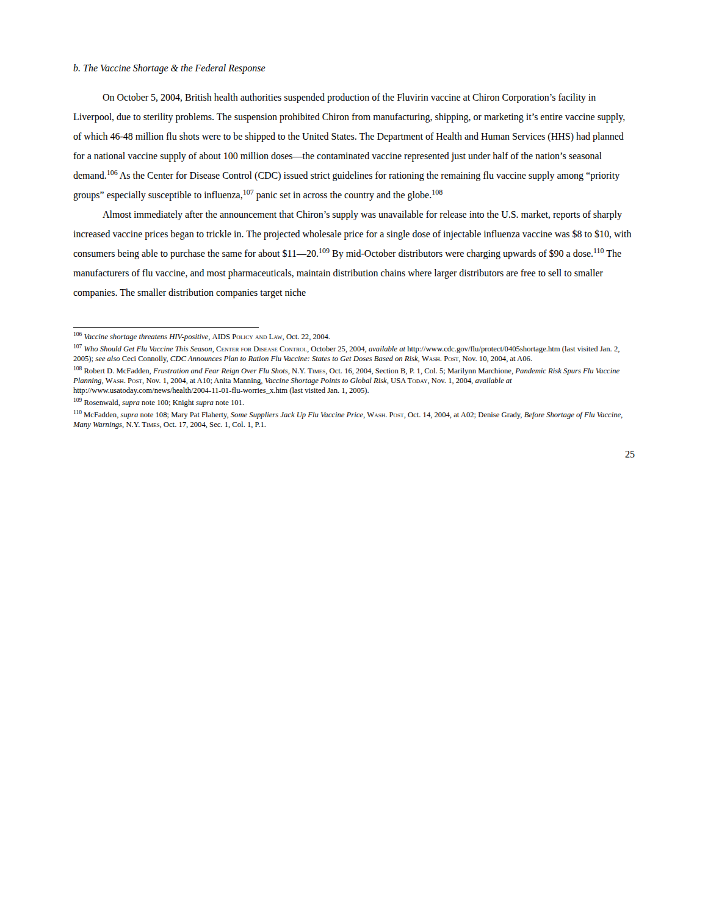b. The Vaccine Shortage & the Federal Response
On October 5, 2004, British health authorities suspended production of the Fluvirin vaccine at Chiron Corporation’s facility in Liverpool, due to sterility problems. The suspension prohibited Chiron from manufacturing, shipping, or marketing it’s entire vaccine supply, of which 46-48 million flu shots were to be shipped to the United States. The Department of Health and Human Services (HHS) had planned for a national vaccine supply of about 100 million doses—the contaminated vaccine represented just under half of the nation’s seasonal demand.106 As the Center for Disease Control (CDC) issued strict guidelines for rationing the remaining flu vaccine supply among “priority groups” especially susceptible to influenza,107 panic set in across the country and the globe.108
Almost immediately after the announcement that Chiron’s supply was unavailable for release into the U.S. market, reports of sharply increased vaccine prices began to trickle in. The projected wholesale price for a single dose of injectable influenza vaccine was $8 to $10, with consumers being able to purchase the same for about $11—20.109 By mid-October distributors were charging upwards of $90 a dose.110 The manufacturers of flu vaccine, and most pharmaceuticals, maintain distribution chains where larger distributors are free to sell to smaller companies. The smaller distribution companies target niche
106 Vaccine shortage threatens HIV-positive, AIDS Policy and Law, Oct. 22, 2004.
107 Who Should Get Flu Vaccine This Season, Center for Disease Control, October 25, 2004, available at http://www.cdc.gov/flu/protect/0405shortage.htm (last visited Jan. 2, 2005); see also Ceci Connolly, CDC Announces Plan to Ration Flu Vaccine: States to Get Doses Based on Risk, Wash. Post, Nov. 10, 2004, at A06.
108 Robert D. McFadden, Frustration and Fear Reign Over Flu Shots, N.Y. Times, Oct. 16, 2004, Section B, P. 1, Col. 5; Marilynn Marchione, Pandemic Risk Spurs Flu Vaccine Planning, Wash. Post, Nov. 1, 2004, at A10; Anita Manning, Vaccine Shortage Points to Global Risk, USA Today, Nov. 1, 2004, available at http://www.usatoday.com/news/health/2004-11-01-flu-worries_x.htm (last visited Jan. 1, 2005).
109 Rosenwald, supra note 100; Knight supra note 101.
110 McFadden, supra note 108; Mary Pat Flaherty, Some Suppliers Jack Up Flu Vaccine Price, Wash. Post, Oct. 14, 2004, at A02; Denise Grady, Before Shortage of Flu Vaccine, Many Warnings, N.Y. Times, Oct. 17, 2004, Sec. 1, Col. 1, P.1.
25